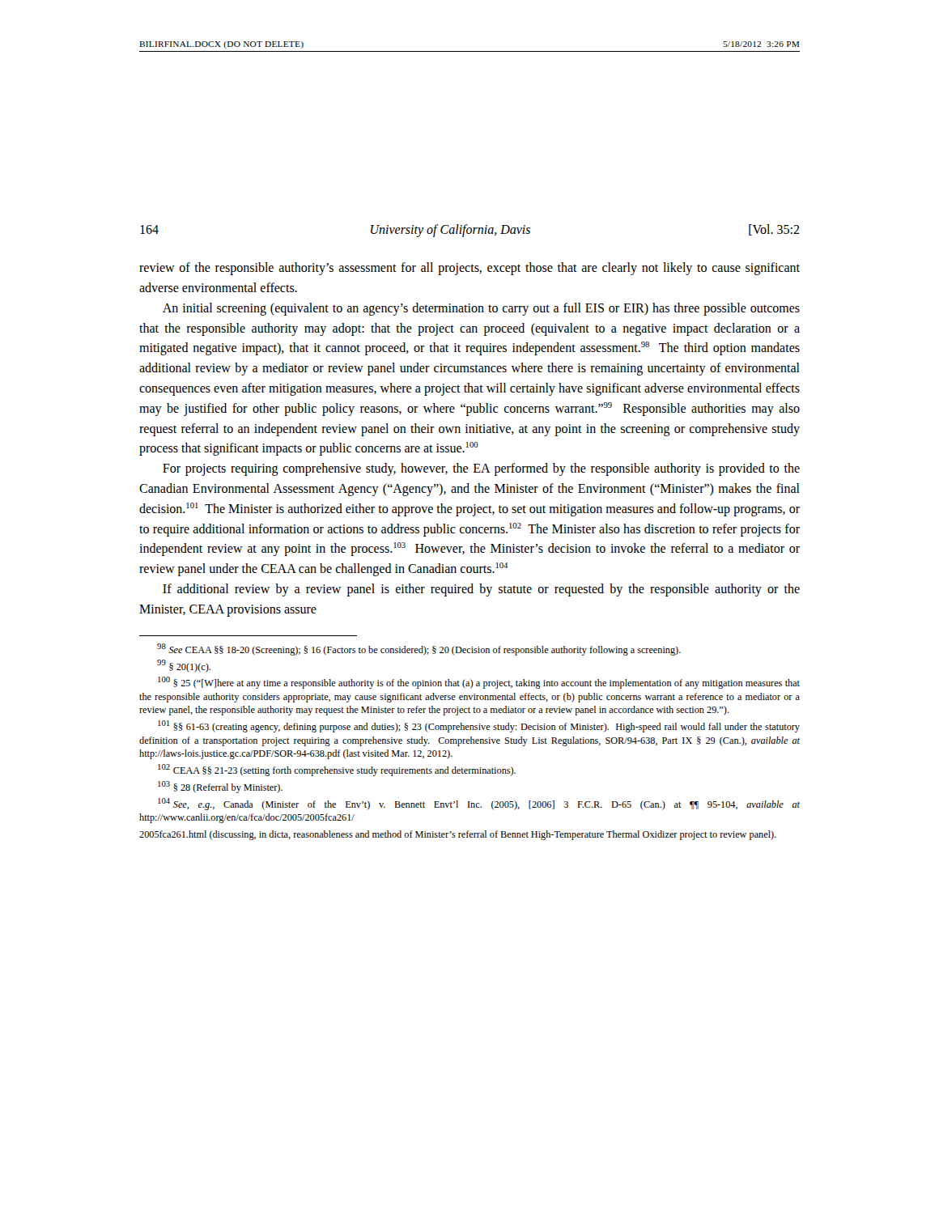BilirFinal.docx (Do Not Delete) 5/18/2012 3:26 PM
164 University of California, Davis [Vol. 35:2
review of the responsible authority’s assessment for all projects, except those that are clearly not likely to cause significant adverse environmental effects.
An initial screening (equivalent to an agency’s determination to carry out a full EIS or EIR) has three possible outcomes that the responsible authority may adopt: that the project can proceed (equivalent to a negative impact declaration or a mitigated negative impact), that it cannot proceed, or that it requires independent assessment.98 The third option mandates additional review by a mediator or review panel under circumstances where there is remaining uncertainty of environmental consequences even after mitigation measures, where a project that will certainly have significant adverse environmental effects may be justified for other public policy reasons, or where “public concerns warrant.”99 Responsible authorities may also request referral to an independent review panel on their own initiative, at any point in the screening or comprehensive study process that significant impacts or public concerns are at issue.100
For projects requiring comprehensive study, however, the EA performed by the responsible authority is provided to the Canadian Environmental Assessment Agency (“Agency”), and the Minister of the Environment (“Minister”) makes the final decision.101 The Minister is authorized either to approve the project, to set out mitigation measures and follow-up programs, or to require additional information or actions to address public concerns.102 The Minister also has discretion to refer projects for independent review at any point in the process.103 However, the Minister’s decision to invoke the referral to a mediator or review panel under the CEAA can be challenged in Canadian courts.104
If additional review by a review panel is either required by statute or requested by the responsible authority or the Minister, CEAA provisions assure
98See CEAA §§ 18-20 (Screening); § 16 (Factors to be considered); § 20 (Decision of responsible authority following a screening).
99§ 20(1)(c).
100§ 25 (“[W]here at any time a responsible authority is of the opinion that (a) a project, taking into account the implementation of any mitigation measures that the responsible authority considers appropriate, may cause significant adverse environmental effects, or (b) public concerns warrant a reference to a mediator or a review panel, the responsible authority may request the Minister to refer the project to a mediator or a review panel in accordance with section 29.”).
101§§ 61-63 (creating agency, defining purpose and duties); § 23 (Comprehensive study: Decision of Minister). High-speed rail would fall under the statutory definition of a transportation project requiring a comprehensive study. Comprehensive Study List Regulations, SOR/94-638, Part IX § 29 (Can.), available at http://laws-lois.justice.gc.ca/PDF/SOR-94-638.pdf (last visited Mar. 12, 2012).
102CEAA §§ 21-23 (setting forth comprehensive study requirements and determinations).
103§ 28 (Referral by Minister).
104See, e.g., Canada (Minister of the Env’t) v. Bennett Envt’l Inc. (2005), [2006] 3 F.C.R. D-65 (Can.) at ¶¶ 95-104, available at http://www.canlii.org/en/ca/fca/doc/2005/2005fca261/
2005fca261.html (discussing, in dicta, reasonableness and method of Minister’s referral of Bennet High-Temperature Thermal Oxidizer project to review panel).